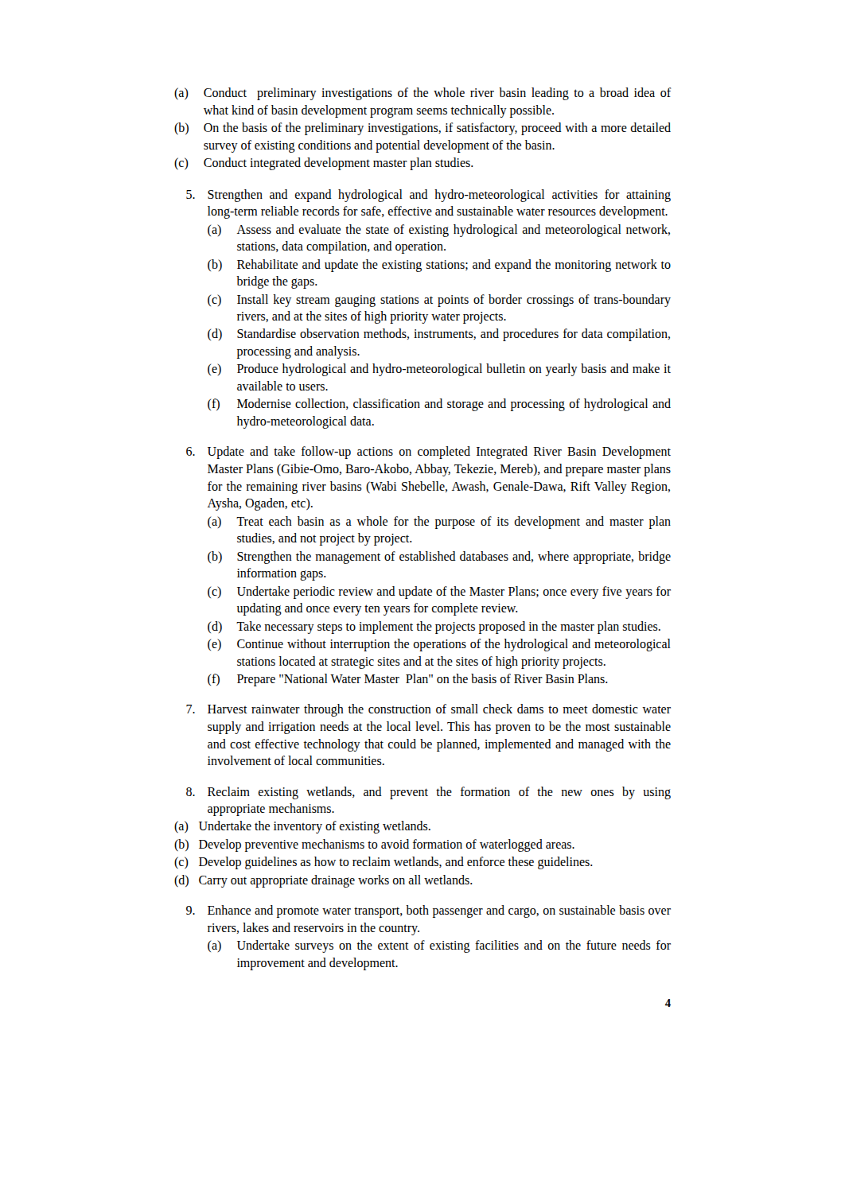(a) Conduct preliminary investigations of the whole river basin leading to a broad idea of what kind of basin development program seems technically possible.
(b) On the basis of the preliminary investigations, if satisfactory, proceed with a more detailed survey of existing conditions and potential development of the basin.
(c) Conduct integrated development master plan studies.
5. Strengthen and expand hydrological and hydro-meteorological activities for attaining long-term reliable records for safe, effective and sustainable water resources development.
(a) Assess and evaluate the state of existing hydrological and meteorological network, stations, data compilation, and operation.
(b) Rehabilitate and update the existing stations; and expand the monitoring network to bridge the gaps.
(c) Install key stream gauging stations at points of border crossings of trans-boundary rivers, and at the sites of high priority water projects.
(d) Standardise observation methods, instruments, and procedures for data compilation, processing and analysis.
(e) Produce hydrological and hydro-meteorological bulletin on yearly basis and make it available to users.
(f) Modernise collection, classification and storage and processing of hydrological and hydro-meteorological data.
6. Update and take follow-up actions on completed Integrated River Basin Development Master Plans (Gibie-Omo, Baro-Akobo, Abbay, Tekezie, Mereb), and prepare master plans for the remaining river basins (Wabi Shebelle, Awash, Genale-Dawa, Rift Valley Region, Aysha, Ogaden, etc).
(a) Treat each basin as a whole for the purpose of its development and master plan studies, and not project by project.
(b) Strengthen the management of established databases and, where appropriate, bridge information gaps.
(c) Undertake periodic review and update of the Master Plans; once every five years for updating and once every ten years for complete review.
(d) Take necessary steps to implement the projects proposed in the master plan studies.
(e) Continue without interruption the operations of the hydrological and meteorological stations located at strategic sites and at the sites of high priority projects.
(f) Prepare "National Water Master Plan" on the basis of River Basin Plans.
7. Harvest rainwater through the construction of small check dams to meet domestic water supply and irrigation needs at the local level. This has proven to be the most sustainable and cost effective technology that could be planned, implemented and managed with the involvement of local communities.
8. Reclaim existing wetlands, and prevent the formation of the new ones by using appropriate mechanisms.
(a) Undertake the inventory of existing wetlands.
(b) Develop preventive mechanisms to avoid formation of waterlogged areas.
(c) Develop guidelines as how to reclaim wetlands, and enforce these guidelines.
(d) Carry out appropriate drainage works on all wetlands.
9. Enhance and promote water transport, both passenger and cargo, on sustainable basis over rivers, lakes and reservoirs in the country.
(a) Undertake surveys on the extent of existing facilities and on the future needs for improvement and development.
4